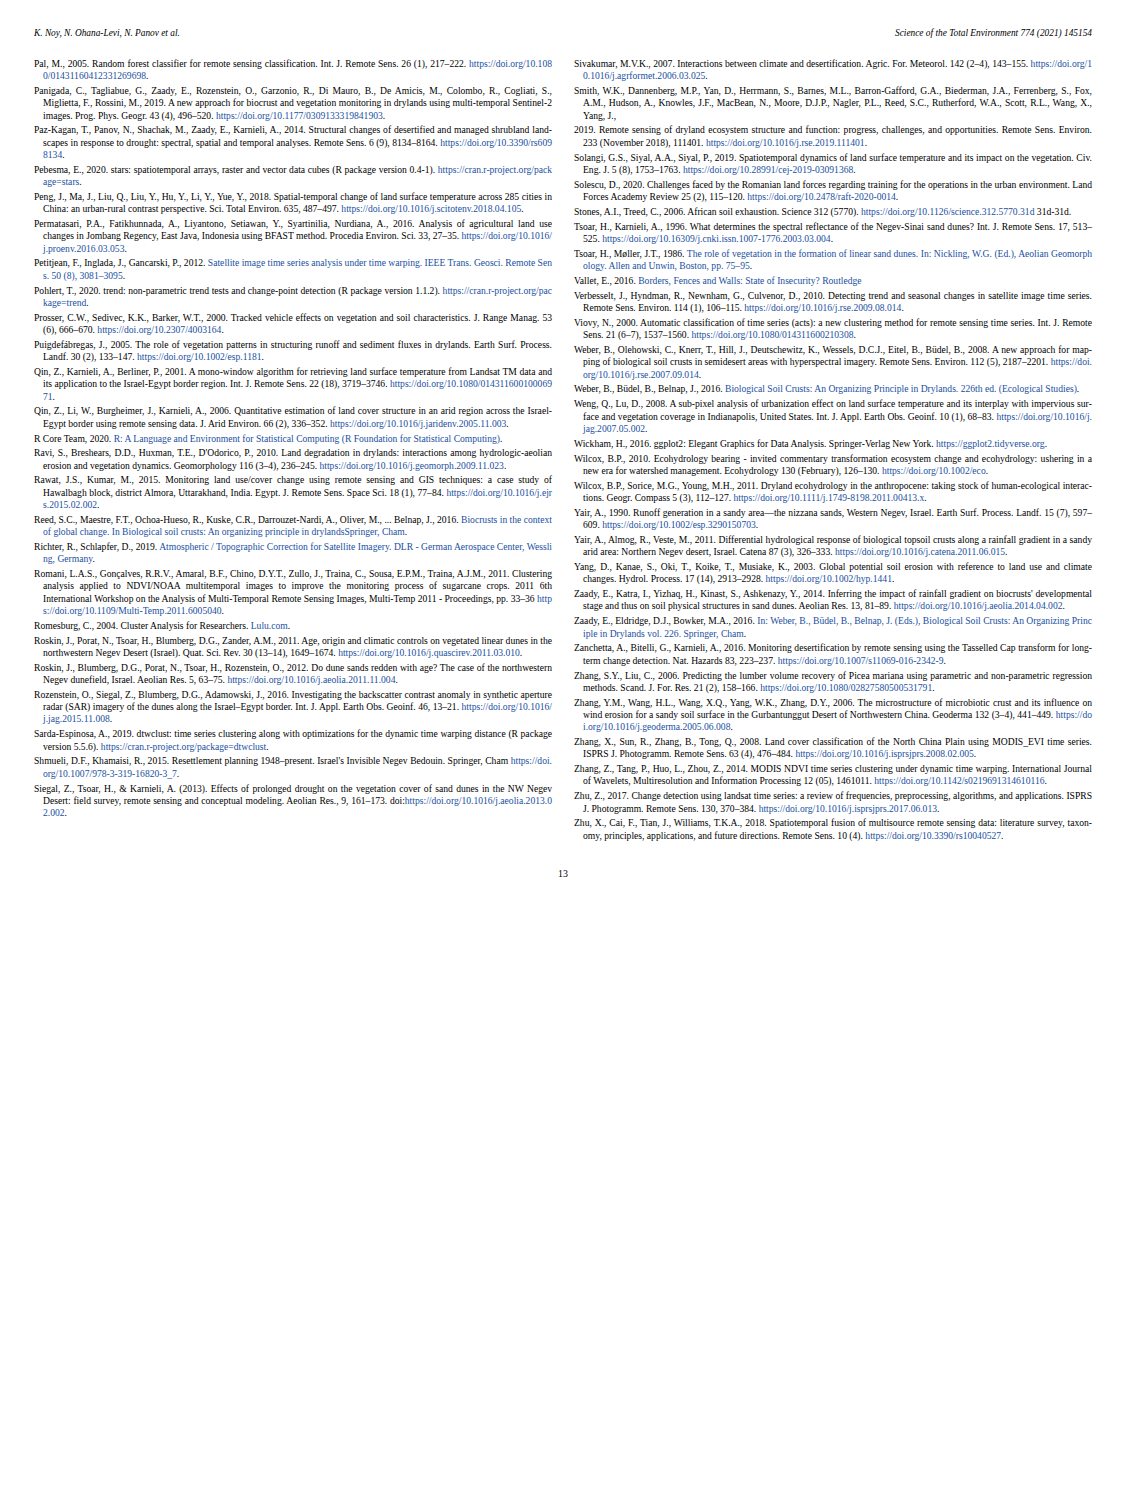K. Noy, N. Ohana-Levi, N. Panov et al.
Science of the Total Environment 774 (2021) 145154
Pal, M., 2005. Random forest classifier for remote sensing classification. Int. J. Remote Sens. 26 (1), 217–222. https://doi.org/10.1080/01431160412331269698.
Panigada, C., Tagliabue, G., Zaady, E., Rozenstein, O., Garzonio, R., Di Mauro, B., De Amicis, M., Colombo, R., Cogliati, S., Miglietta, F., Rossini, M., 2019. A new approach for biocrust and vegetation monitoring in drylands using multi-temporal Sentinel-2 images. Prog. Phys. Geogr. 43 (4), 496–520. https://doi.org/10.1177/0309133319841903.
Paz-Kagan, T., Panov, N., Shachak, M., Zaady, E., Karnieli, A., 2014. Structural changes of desertified and managed shrubland landscapes in response to drought: spectral, spatial and temporal analyses. Remote Sens. 6 (9), 8134–8164. https://doi.org/10.3390/rs6098134.
Pebesma, E., 2020. stars: spatiotemporal arrays, raster and vector data cubes (R package version 0.4-1). https://cran.r-project.org/package=stars.
Peng, J., Ma, J., Liu, Q., Liu, Y., Hu, Y., Li, Y., Yue, Y., 2018. Spatial-temporal change of land surface temperature across 285 cities in China: an urban-rural contrast perspective. Sci. Total Environ. 635, 487–497. https://doi.org/10.1016/j.scitotenv.2018.04.105.
Permatasari, P.A., Fatikhunnada, A., Liyantono, Setiawan, Y., Syartinilia, Nurdiana, A., 2016. Analysis of agricultural land use changes in Jombang Regency, East Java, Indonesia using BFAST method. Procedia Environ. Sci. 33, 27–35. https://doi.org/10.1016/j.proenv.2016.03.053.
Petitjean, F., Inglada, J., Gancarski, P., 2012. Satellite image time series analysis under time warping. IEEE Trans. Geosci. Remote Sens. 50 (8), 3081–3095.
Pohlert, T., 2020. trend: non-parametric trend tests and change-point detection (R package version 1.1.2). https://cran.r-project.org/package=trend.
Prosser, C.W., Sedivec, K.K., Barker, W.T., 2000. Tracked vehicle effects on vegetation and soil characteristics. J. Range Manag. 53 (6), 666–670. https://doi.org/10.2307/4003164.
Puigdefábregas, J., 2005. The role of vegetation patterns in structuring runoff and sediment fluxes in drylands. Earth Surf. Process. Landf. 30 (2), 133–147. https://doi.org/10.1002/esp.1181.
Qin, Z., Karnieli, A., Berliner, P., 2001. A mono-window algorithm for retrieving land surface temperature from Landsat TM data and its application to the Israel-Egypt border region. Int. J. Remote Sens. 22 (18), 3719–3746. https://doi.org/10.1080/01431160010006971.
Qin, Z., Li, W., Burgheimer, J., Karnieli, A., 2006. Quantitative estimation of land cover structure in an arid region across the Israel-Egypt border using remote sensing data. J. Arid Environ. 66 (2), 336–352. https://doi.org/10.1016/j.jaridenv.2005.11.003.
R Core Team, 2020. R: A Language and Environment for Statistical Computing (R Foundation for Statistical Computing).
Ravi, S., Breshears, D.D., Huxman, T.E., D'Odorico, P., 2010. Land degradation in drylands: interactions among hydrologic-aeolian erosion and vegetation dynamics. Geomorphology 116 (3–4), 236–245. https://doi.org/10.1016/j.geomorph.2009.11.023.
Rawat, J.S., Kumar, M., 2015. Monitoring land use/cover change using remote sensing and GIS techniques: a case study of Hawalbagh block, district Almora, Uttarakhand, India. Egypt. J. Remote Sens. Space Sci. 18 (1), 77–84. https://doi.org/10.1016/j.ejrs.2015.02.002.
Reed, S.C., Maestre, F.T., Ochoa-Hueso, R., Kuske, C.R., Darrouzet-Nardi, A., Oliver, M., ... Belnap, J., 2016. Biocrusts in the context of global change. In Biological soil crusts: An organizing principle in drylandsSpringer, Cham.
Richter, R., Schlapfer, D., 2019. Atmospheric / Topographic Correction for Satellite Imagery. DLR - German Aerospace Center, Wessling, Germany.
Romani, L.A.S., Gonçalves, R.R.V., Amaral, B.F., Chino, D.Y.T., Zullo, J., Traina, C., Sousa, E.P.M., Traina, A.J.M., 2011. Clustering analysis applied to NDVI/NOAA multitemporal images to improve the monitoring process of sugarcane crops. 2011 6th International Workshop on the Analysis of Multi-Temporal Remote Sensing Images, Multi-Temp 2011 - Proceedings, pp. 33–36 https://doi.org/10.1109/Multi-Temp.2011.6005040.
Romesburg, C., 2004. Cluster Analysis for Researchers. Lulu.com.
Roskin, J., Porat, N., Tsoar, H., Blumberg, D.G., Zander, A.M., 2011. Age, origin and climatic controls on vegetated linear dunes in the northwestern Negev Desert (Israel). Quat. Sci. Rev. 30 (13–14), 1649–1674. https://doi.org/10.1016/j.quascirev.2011.03.010.
Roskin, J., Blumberg, D.G., Porat, N., Tsoar, H., Rozenstein, O., 2012. Do dune sands redden with age? The case of the northwestern Negev dunefield, Israel. Aeolian Res. 5, 63–75. https://doi.org/10.1016/j.aeolia.2011.11.004.
Rozenstein, O., Siegal, Z., Blumberg, D.G., Adamowski, J., 2016. Investigating the backscatter contrast anomaly in synthetic aperture radar (SAR) imagery of the dunes along the Israel–Egypt border. Int. J. Appl. Earth Obs. Geoinf. 46, 13–21. https://doi.org/10.1016/j.jag.2015.11.008.
Sarda-Espinosa, A., 2019. dtwclust: time series clustering along with optimizations for the dynamic time warping distance (R package version 5.5.6). https://cran.r-project.org/package=dtwclust.
Shmueli, D.F., Khamaisi, R., 2015. Resettlement planning 1948–present. Israel's Invisible Negev Bedouin. Springer, Cham https://doi.org/10.1007/978-3-319-16820-3_7.
Siegal, Z., Tsoar, H., & Karnieli, A. (2013). Effects of prolonged drought on the vegetation cover of sand dunes in the NW Negev Desert: field survey, remote sensing and conceptual modeling. Aeolian Res., 9, 161–173. doi:https://doi.org/10.1016/j.aeolia.2013.02.002.
Sivakumar, M.V.K., 2007. Interactions between climate and desertification. Agric. For. Meteorol. 142 (2–4), 143–155. https://doi.org/10.1016/j.agrformet.2006.03.025.
Smith, W.K., Dannenberg, M.P., Yan, D., Herrmann, S., Barnes, M.L., Barron-Gafford, G.A., Biederman, J.A., Ferrenberg, S., Fox, A.M., Hudson, A., Knowles, J.F., MacBean, N., Moore, D.J.P., Nagler, P.L., Reed, S.C., Rutherford, W.A., Scott, R.L., Wang, X., Yang, J.,
2019. Remote sensing of dryland ecosystem structure and function: progress, challenges, and opportunities. Remote Sens. Environ. 233 (November 2018), 111401. https://doi.org/10.1016/j.rse.2019.111401.
Solangi, G.S., Siyal, A.A., Siyal, P., 2019. Spatiotemporal dynamics of land surface temperature and its impact on the vegetation. Civ. Eng. J. 5 (8), 1753–1763. https://doi.org/10.28991/cej-2019-03091368.
Solescu, D., 2020. Challenges faced by the Romanian land forces regarding training for the operations in the urban environment. Land Forces Academy Review 25 (2), 115–120. https://doi.org/10.2478/raft-2020-0014.
Stones, A.I., Treed, C., 2006. African soil exhaustion. Science 312 (5770). https://doi.org/10.1126/science.312.5770.31d 31d-31d.
Tsoar, H., Karnieli, A., 1996. What determines the spectral reflectance of the Negev-Sinai sand dunes? Int. J. Remote Sens. 17, 513–525. https://doi.org/10.16309/j.cnki.issn.1007-1776.2003.03.004.
Tsoar, H., Møller, J.T., 1986. The role of vegetation in the formation of linear sand dunes. In: Nickling, W.G. (Ed.), Aeolian Geomorphology. Allen and Unwin, Boston, pp. 75–95.
Vallet, E., 2016. Borders, Fences and Walls: State of Insecurity? Routledge
Verbesselt, J., Hyndman, R., Newnham, G., Culvenor, D., 2010. Detecting trend and seasonal changes in satellite image time series. Remote Sens. Environ. 114 (1), 106–115. https://doi.org/10.1016/j.rse.2009.08.014.
Viovy, N., 2000. Automatic classification of time series (acts): a new clustering method for remote sensing time series. Int. J. Remote Sens. 21 (6–7), 1537–1560. https://doi.org/10.1080/014311600210308.
Weber, B., Olehowski, C., Knerr, T., Hill, J., Deutschewitz, K., Wessels, D.C.J., Eitel, B., Büdel, B., 2008. A new approach for mapping of biological soil crusts in semidesert areas with hyperspectral imagery. Remote Sens. Environ. 112 (5), 2187–2201. https://doi.org/10.1016/j.rse.2007.09.014.
Weber, B., Büdel, B., Belnap, J., 2016. Biological Soil Crusts: An Organizing Principle in Drylands. 226th ed. (Ecological Studies).
Weng, Q., Lu, D., 2008. A sub-pixel analysis of urbanization effect on land surface temperature and its interplay with impervious surface and vegetation coverage in Indianapolis, United States. Int. J. Appl. Earth Obs. Geoinf. 10 (1), 68–83. https://doi.org/10.1016/j.jag.2007.05.002.
Wickham, H., 2016. ggplot2: Elegant Graphics for Data Analysis. Springer-Verlag New York. https://ggplot2.tidyverse.org.
Wilcox, B.P., 2010. Ecohydrology bearing - invited commentary transformation ecosystem change and ecohydrology: ushering in a new era for watershed management. Ecohydrology 130 (February), 126–130. https://doi.org/10.1002/eco.
Wilcox, B.P., Sorice, M.G., Young, M.H., 2011. Dryland ecohydrology in the anthropocene: taking stock of human-ecological interactions. Geogr. Compass 5 (3), 112–127. https://doi.org/10.1111/j.1749-8198.2011.00413.x.
Yair, A., 1990. Runoff generation in a sandy area—the nizzana sands, Western Negev, Israel. Earth Surf. Process. Landf. 15 (7), 597–609. https://doi.org/10.1002/esp.3290150703.
Yair, A., Almog, R., Veste, M., 2011. Differential hydrological response of biological topsoil crusts along a rainfall gradient in a sandy arid area: Northern Negev desert, Israel. Catena 87 (3), 326–333. https://doi.org/10.1016/j.catena.2011.06.015.
Yang, D., Kanae, S., Oki, T., Koike, T., Musiake, K., 2003. Global potential soil erosion with reference to land use and climate changes. Hydrol. Process. 17 (14), 2913–2928. https://doi.org/10.1002/hyp.1441.
Zaady, E., Katra, I., Yizhaq, H., Kinast, S., Ashkenazy, Y., 2014. Inferring the impact of rainfall gradient on biocrusts' developmental stage and thus on soil physical structures in sand dunes. Aeolian Res. 13, 81–89. https://doi.org/10.1016/j.aeolia.2014.04.002.
Zaady, E., Eldridge, D.J., Bowker, M.A., 2016. In: Weber, B., Büdel, B., Belnap, J. (Eds.), Biological Soil Crusts: An Organizing Principle in Drylands vol. 226. Springer, Cham.
Zanchetta, A., Bitelli, G., Karnieli, A., 2016. Monitoring desertification by remote sensing using the Tasselled Cap transform for long-term change detection. Nat. Hazards 83, 223–237. https://doi.org/10.1007/s11069-016-2342-9.
Zhang, S.Y., Liu, C., 2006. Predicting the lumber volume recovery of Picea mariana using parametric and non-parametric regression methods. Scand. J. For. Res. 21 (2), 158–166. https://doi.org/10.1080/02827580500531791.
Zhang, Y.M., Wang, H.L., Wang, X.Q., Yang, W.K., Zhang, D.Y., 2006. The microstructure of microbiotic crust and its influence on wind erosion for a sandy soil surface in the Gurbantunggut Desert of Northwestern China. Geoderma 132 (3–4), 441–449. https://doi.org/10.1016/j.geoderma.2005.06.008.
Zhang, X., Sun, R., Zhang, B., Tong, Q., 2008. Land cover classification of the North China Plain using MODIS_EVI time series. ISPRS J. Photogramm. Remote Sens. 63 (4), 476–484. https://doi.org/10.1016/j.isprsjprs.2008.02.005.
Zhang, Z., Tang, P., Huo, L., Zhou, Z., 2014. MODIS NDVI time series clustering under dynamic time warping. International Journal of Wavelets, Multiresolution and Information Processing 12 (05), 1461011. https://doi.org/10.1142/s0219691314610116.
Zhu, Z., 2017. Change detection using landsat time series: a review of frequencies, preprocessing, algorithms, and applications. ISPRS J. Photogramm. Remote Sens. 130, 370–384. https://doi.org/10.1016/j.isprsjprs.2017.06.013.
Zhu, X., Cai, F., Tian, J., Williams, T.K.A., 2018. Spatiotemporal fusion of multisource remote sensing data: literature survey, taxonomy, principles, applications, and future directions. Remote Sens. 10 (4). https://doi.org/10.3390/rs10040527.
13